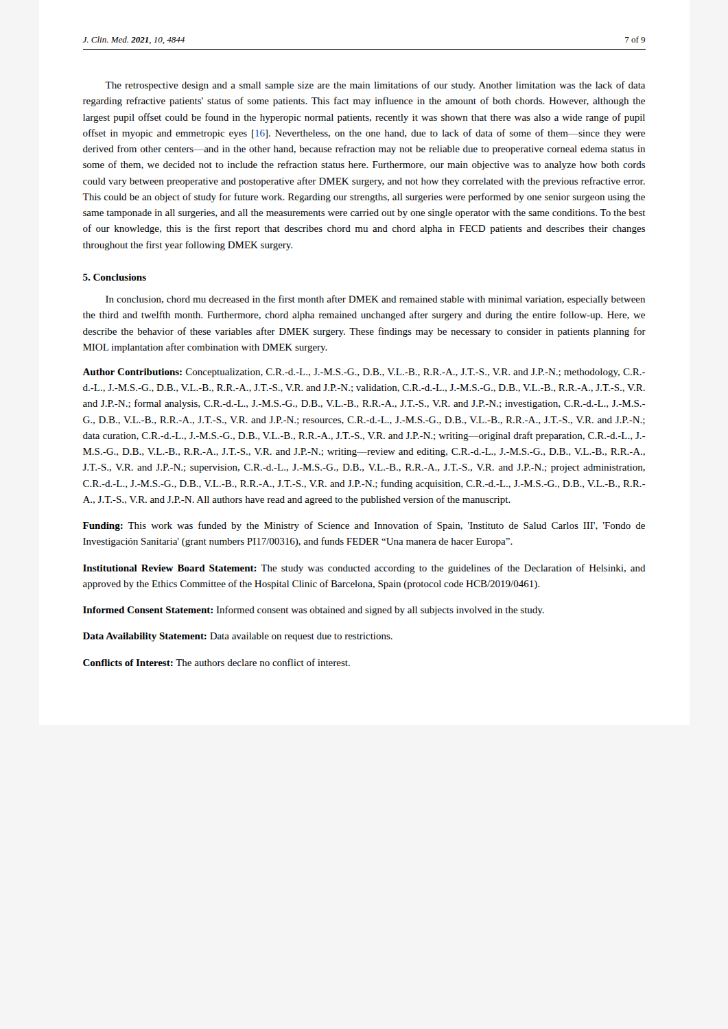J. Clin. Med. 2021, 10, 4844 7 of 9
The retrospective design and a small sample size are the main limitations of our study. Another limitation was the lack of data regarding refractive patients' status of some patients. This fact may influence in the amount of both chords. However, although the largest pupil offset could be found in the hyperopic normal patients, recently it was shown that there was also a wide range of pupil offset in myopic and emmetropic eyes [16]. Nevertheless, on the one hand, due to lack of data of some of them—since they were derived from other centers—and in the other hand, because refraction may not be reliable due to preoperative corneal edema status in some of them, we decided not to include the refraction status here. Furthermore, our main objective was to analyze how both cords could vary between preoperative and postoperative after DMEK surgery, and not how they correlated with the previous refractive error. This could be an object of study for future work. Regarding our strengths, all surgeries were performed by one senior surgeon using the same tamponade in all surgeries, and all the measurements were carried out by one single operator with the same conditions. To the best of our knowledge, this is the first report that describes chord mu and chord alpha in FECD patients and describes their changes throughout the first year following DMEK surgery.
5. Conclusions
In conclusion, chord mu decreased in the first month after DMEK and remained stable with minimal variation, especially between the third and twelfth month. Furthermore, chord alpha remained unchanged after surgery and during the entire follow-up. Here, we describe the behavior of these variables after DMEK surgery. These findings may be necessary to consider in patients planning for MIOL implantation after combination with DMEK surgery.
Author Contributions: Conceptualization, C.R.-d.-L., J.-M.S.-G., D.B., V.L.-B., R.R.-A., J.T.-S., V.R. and J.P.-N.; methodology, C.R.-d.-L., J.-M.S.-G., D.B., V.L.-B., R.R.-A., J.T.-S., V.R. and J.P.-N.; validation, C.R.-d.-L., J.-M.S.-G., D.B., V.L.-B., R.R.-A., J.T.-S., V.R. and J.P.-N.; formal analysis, C.R.-d.-L., J.-M.S.-G., D.B., V.L.-B., R.R.-A., J.T.-S., V.R. and J.P.-N.; investigation, C.R.-d.-L., J.-M.S.-G., D.B., V.L.-B., R.R.-A., J.T.-S., V.R. and J.P.-N.; resources, C.R.-d.-L., J.-M.S.-G., D.B., V.L.-B., R.R.-A., J.T.-S., V.R. and J.P.-N.; data curation, C.R.-d.-L., J.-M.S.-G., D.B., V.L.-B., R.R.-A., J.T.-S., V.R. and J.P.-N.; writing—original draft preparation, C.R.-d.-L., J.-M.S.-G., D.B., V.L.-B., R.R.-A., J.T.-S., V.R. and J.P.-N.; writing—review and editing, C.R.-d.-L., J.-M.S.-G., D.B., V.L.-B., R.R.-A., J.T.-S., V.R. and J.P.-N.; supervision, C.R.-d.-L., J.-M.S.-G., D.B., V.L.-B., R.R.-A., J.T.-S., V.R. and J.P.-N.; project administration, C.R.-d.-L., J.-M.S.-G., D.B., V.L.-B., R.R.-A., J.T.-S., V.R. and J.P.-N.; funding acquisition, C.R.-d.-L., J.-M.S.-G., D.B., V.L.-B., R.R.-A., J.T.-S., V.R. and J.P.-N. All authors have read and agreed to the published version of the manuscript.
Funding: This work was funded by the Ministry of Science and Innovation of Spain, 'Instituto de Salud Carlos III', 'Fondo de Investigación Sanitaria' (grant numbers PI17/00316), and funds FEDER “Una manera de hacer Europa”.
Institutional Review Board Statement: The study was conducted according to the guidelines of the Declaration of Helsinki, and approved by the Ethics Committee of the Hospital Clinic of Barcelona, Spain (protocol code HCB/2019/0461).
Informed Consent Statement: Informed consent was obtained and signed by all subjects involved in the study.
Data Availability Statement: Data available on request due to restrictions.
Conflicts of Interest: The authors declare no conflict of interest.